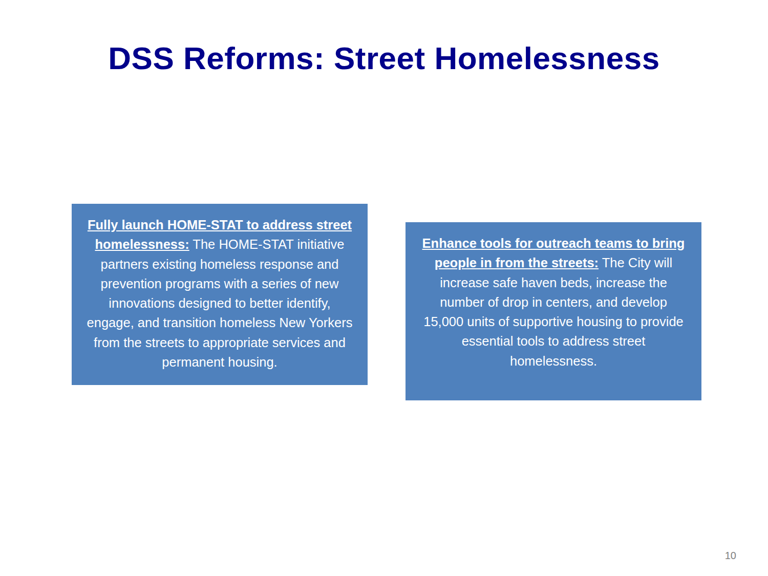DSS Reforms: Street Homelessness
Fully launch HOME-STAT to address street homelessness: The HOME-STAT initiative partners existing homeless response and prevention programs with a series of new innovations designed to better identify, engage, and transition homeless New Yorkers from the streets to appropriate services and permanent housing.
Enhance tools for outreach teams to bring people in from the streets: The City will increase safe haven beds, increase the number of drop in centers, and develop 15,000 units of supportive housing to provide essential tools to address street homelessness.
10